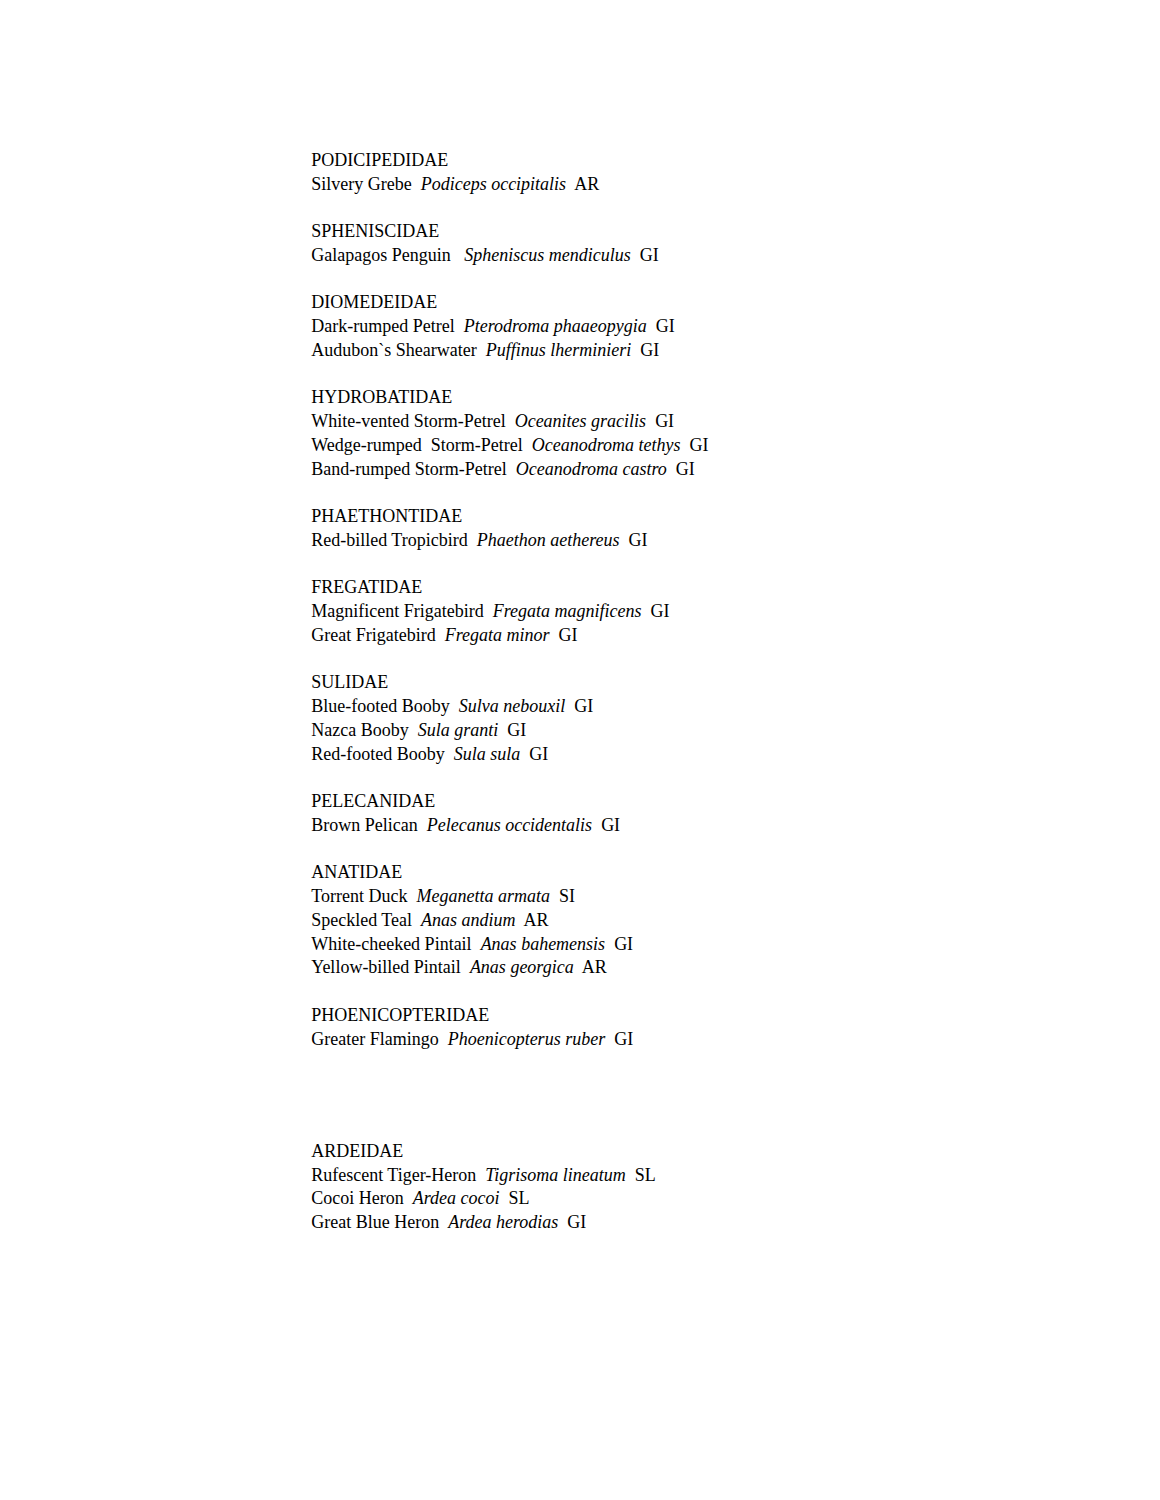PODICIPEDIDAE
Silvery Grebe Podiceps occipitalis AR
SPHENISCIDAE
Galapagos Penguin Spheniscus mendiculus GI
DIOMEDEIDAE
Dark-rumped Petrel Pterodroma phaaeopygia GI
Audubon`s Shearwater Puffinus lherminieri GI
HYDROBATIDAE
White-vented Storm-Petrel Oceanites gracilis GI
Wedge-rumped Storm-Petrel Oceanodroma tethys GI
Band-rumped Storm-Petrel Oceanodroma castro GI
PHAETHONTIDAE
Red-billed Tropicbird Phaethon aethereus GI
FREGATIDAE
Magnificent Frigatebird Fregata magnificens GI
Great Frigatebird Fregata minor GI
SULIDAE
Blue-footed Booby Sulva nebouxil GI
Nazca Booby Sula granti GI
Red-footed Booby Sula sula GI
PELECANIDAE
Brown Pelican Pelecanus occidentalis GI
ANATIDAE
Torrent Duck Meganetta armata SI
Speckled Teal Anas andium AR
White-cheeked Pintail Anas bahemensis GI
Yellow-billed Pintail Anas georgica AR
PHOENICOPTERIDAE
Greater Flamingo Phoenicopterus ruber GI
ARDEIDAE
Rufescent Tiger-Heron Tigrisoma lineatum SL
Cocoi Heron Ardea cocoi SL
Great Blue Heron Ardea herodias GI